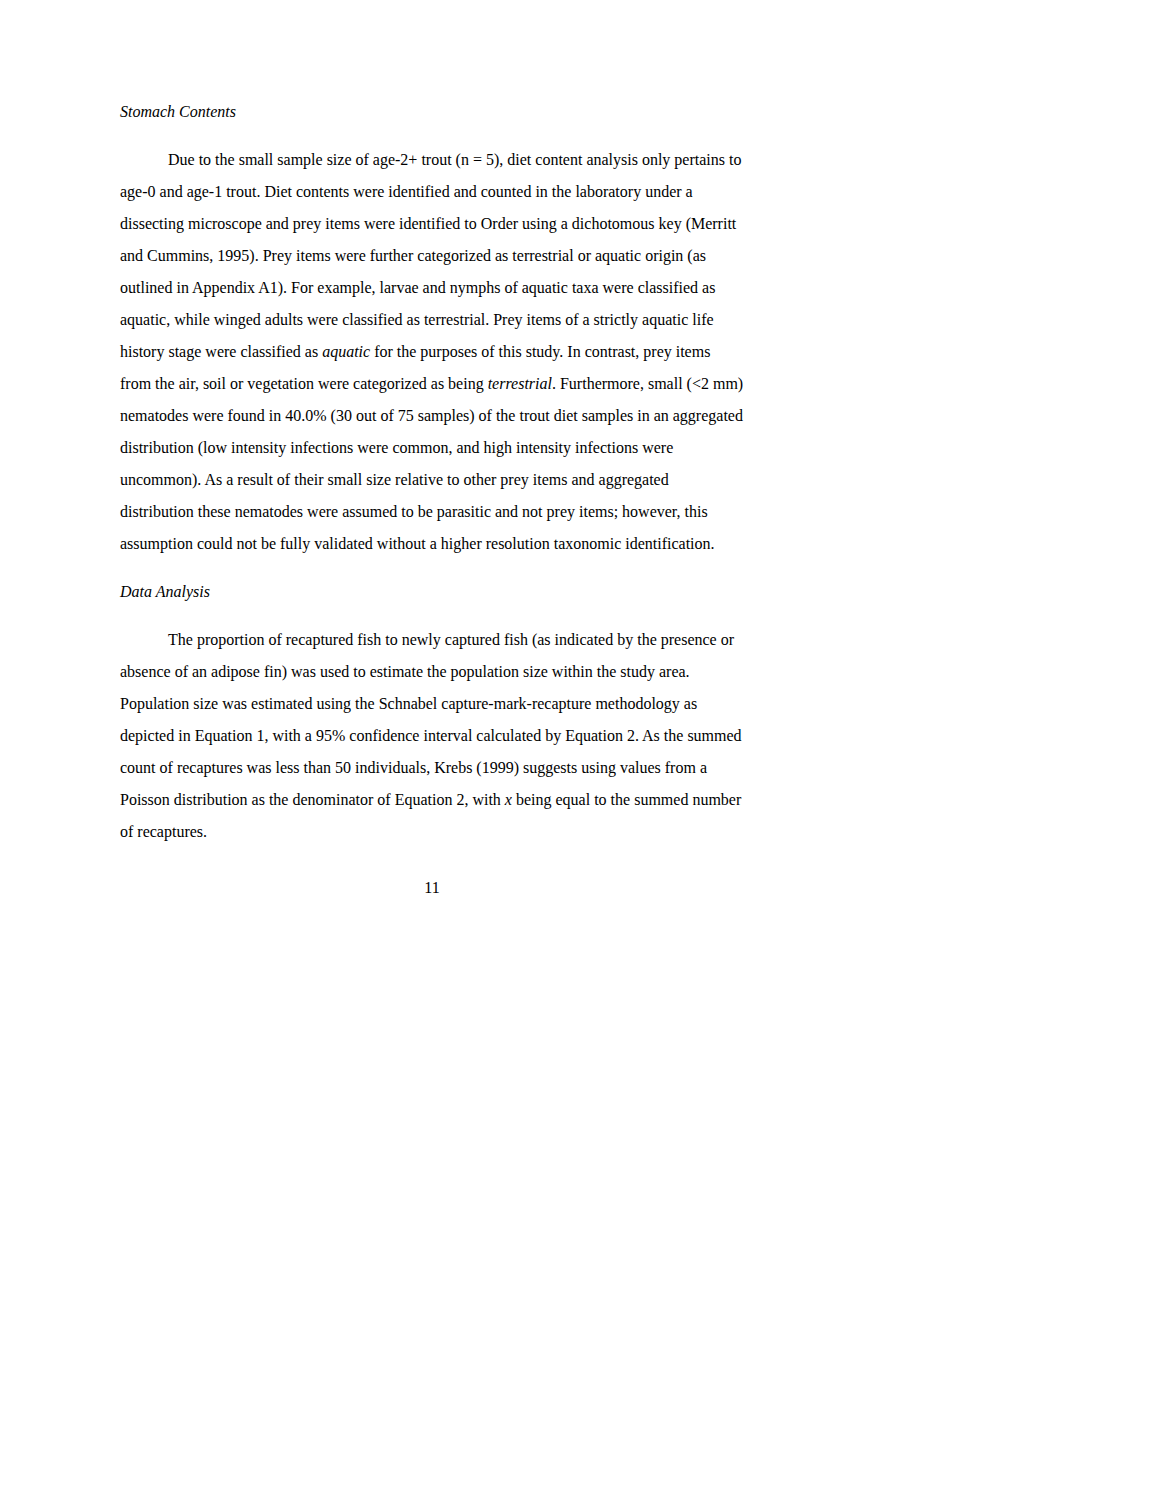Stomach Contents
Due to the small sample size of age-2+ trout (n = 5), diet content analysis only pertains to age-0 and age-1 trout. Diet contents were identified and counted in the laboratory under a dissecting microscope and prey items were identified to Order using a dichotomous key (Merritt and Cummins, 1995). Prey items were further categorized as terrestrial or aquatic origin (as outlined in Appendix A1). For example, larvae and nymphs of aquatic taxa were classified as aquatic, while winged adults were classified as terrestrial. Prey items of a strictly aquatic life history stage were classified as aquatic for the purposes of this study. In contrast, prey items from the air, soil or vegetation were categorized as being terrestrial. Furthermore, small (<2 mm) nematodes were found in 40.0% (30 out of 75 samples) of the trout diet samples in an aggregated distribution (low intensity infections were common, and high intensity infections were uncommon). As a result of their small size relative to other prey items and aggregated distribution these nematodes were assumed to be parasitic and not prey items; however, this assumption could not be fully validated without a higher resolution taxonomic identification.
Data Analysis
The proportion of recaptured fish to newly captured fish (as indicated by the presence or absence of an adipose fin) was used to estimate the population size within the study area. Population size was estimated using the Schnabel capture-mark-recapture methodology as depicted in Equation 1, with a 95% confidence interval calculated by Equation 2. As the summed count of recaptures was less than 50 individuals, Krebs (1999) suggests using values from a Poisson distribution as the denominator of Equation 2, with x being equal to the summed number of recaptures.
11